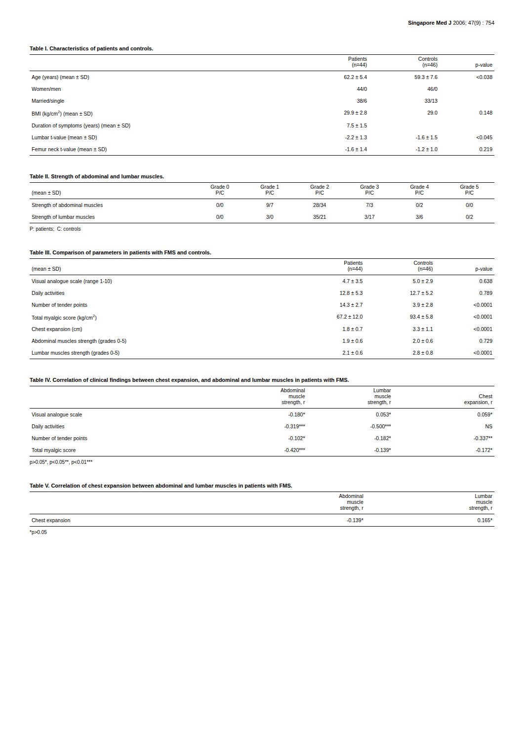Singapore Med J 2006; 47(9) : 754
Table I. Characteristics of patients and controls.
| | Patients (n=44) | Controls (n=46) | p-value |
| --- | --- | --- | --- |
| Age (years) (mean ± SD) | 62.2 ± 5.4 | 59.3 ± 7.6 | <0.038 |
| Women/men | 44/0 | 46/0 | |
| Married/single | 38/6 | 33/13 | |
| BMI (kg/cm 2 ) (mean ± SD) | 29.9 ± 2.8 | 29.0 | 0.148 |
| Duration of symptoms (years) (mean ± SD) | 7.5 ± 1.5 | | |
| Lumbar t-value (mean ± SD) | -2.2 ± 1.3 | -1.6 ± 1.5 | <0.045 |
| Femur neck t-value (mean ± SD) | -1.6 ± 1.4 | -1.2 ± 1.0 | 0.219 |
Table II. Strength of abdominal and lumbar muscles.
| (mean ± SD) | Grade 0 P/C | Grade 1 P/C | Grade 2 P/C | Grade 3 P/C | Grade 4 P/C | Grade 5 P/C |
| --- | --- | --- | --- | --- | --- | --- |
| Strength of abdominal muscles | 0/0 | 9/7 | 28/34 | 7/3 | 0/2 | 0/0 |
| Strength of lumbar muscles | 0/0 | 3/0 | 35/21 | 3/17 | 3/6 | 0/2 |
P: patients; C: controls
Table III. Comparison of parameters in patients with FMS and controls.
| (mean ± SD) | Patients (n=44) | Controls (n=46) | p-value |
| --- | --- | --- | --- |
| Visual analogue scale (range 1-10) | 4.7 ± 3.5 | 5.0 ± 2.9 | 0.638 |
| Daily activities | 12.8 ± 5.3 | 12.7 ± 5.2 | 0.789 |
| Number of tender points | 14.3 ± 2.7 | 3.9 ± 2.8 | <0.0001 |
| Total myalgic score (kg/cm 2 ) | 67.2 ± 12.0 | 93.4 ± 5.8 | <0.0001 |
| Chest expansion (cm) | 1.8 ± 0.7 | 3.3 ± 1.1 | <0.0001 |
| Abdominal muscles strength (grades 0-5) | 1.9 ± 0.6 | 2.0 ± 0.6 | 0.729 |
| Lumbar muscles strength (grades 0-5) | 2.1 ± 0.6 | 2.8 ± 0.8 | <0.0001 |
Table IV. Correlation of clinical findings between chest expansion, and abdominal and lumbar muscles in patients with FMS.
| | Abdominal muscle strength, r | Lumbar muscle strength, r | Chest expansion, r |
| --- | --- | --- | --- |
| Visual analogue scale | -0.180* | 0.053* | 0.059* |
| Daily activities | -0.319*** | -0.500*** | NS |
| Number of tender points | -0.102* | -0.182* | -0.337** |
| Total myalgic score | -0.420*** | -0.139* | -0.172* |
p>0.05*, p<0.05**, p<0.01***
Table V. Correlation of chest expansion between abdominal and lumbar muscles in patients with FMS.
| | Abdominal muscle strength, r | Lumbar muscle strength, r |
| --- | --- | --- |
| Chest expansion | -0.139* | 0.165* |
*p>0.05